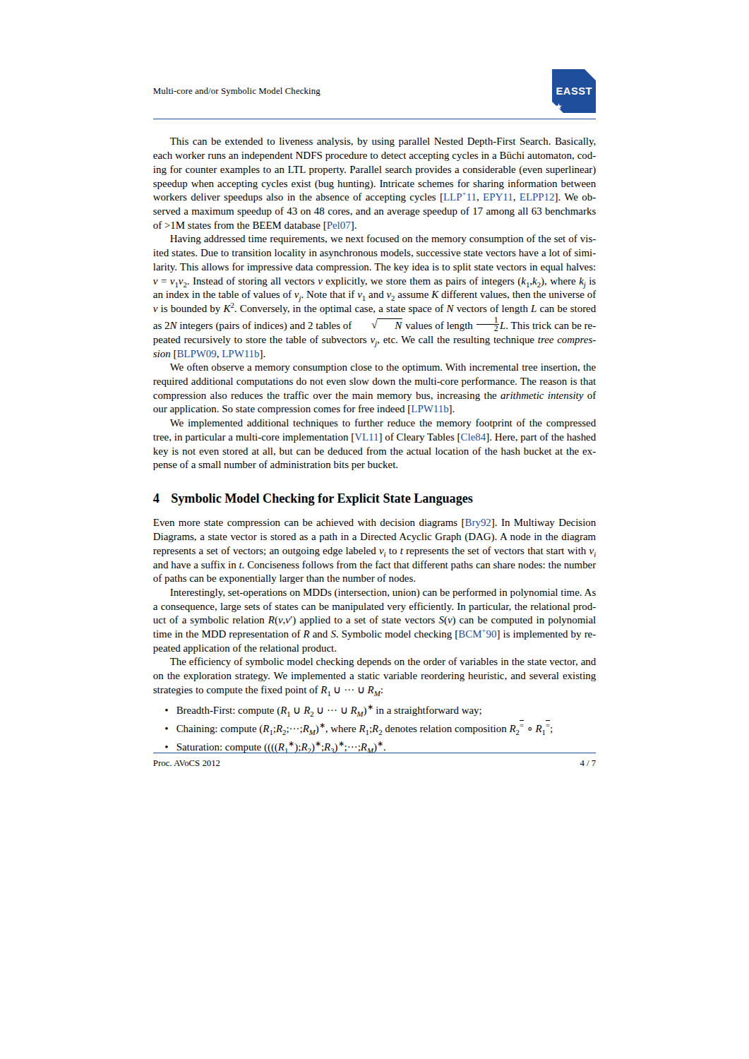Multi-core and/or Symbolic Model Checking
EASST
★
This can be extended to liveness analysis, by using parallel Nested Depth-First Search. Basically, each worker runs an independent NDFS procedure to detect accepting cycles in a Büchi automaton, coding for counter examples to an LTL property. Parallel search provides a considerable (even superlinear) speedup when accepting cycles exist (bug hunting). Intricate schemes for sharing information between workers deliver speedups also in the absence of accepting cycles [LLP+11, EPY11, ELPP12]. We observed a maximum speedup of 43 on 48 cores, and an average speedup of 17 among all 63 benchmarks of >1M states from the BEEM database [Pel07].
Having addressed time requirements, we next focused on the memory consumption of the set of visited states. Due to transition locality in asynchronous models, successive state vectors have a lot of similarity. This allows for impressive data compression. The key idea is to split state vectors in equal halves: v = v1v2. Instead of storing all vectors v explicitly, we store them as pairs of integers (k1,k2), where kj is an index in the table of values of vj. Note that if v1 and v2 assume K different values, then the universe of v is bounded by K2. Conversely, in the optimal case, a state space of N vectors of length L can be stored as 2N integers (pairs of indices) and 2 tables of N values of length 12 L. This trick can be repeated recursively to store the table of subvectors vj, etc. We call the resulting technique tree compression [BLPW09, LPW11b].
We often observe a memory consumption close to the optimum. With incremental tree insertion, the required additional computations do not even slow down the multi-core performance. The reason is that compression also reduces the traffic over the main memory bus, increasing the arithmetic intensity of our application. So state compression comes for free indeed [LPW11b].
We implemented additional techniques to further reduce the memory footprint of the compressed tree, in particular a multi-core implementation [VL11] of Cleary Tables [Cle84]. Here, part of the hashed key is not even stored at all, but can be deduced from the actual location of the hash bucket at the expense of a small number of administration bits per bucket.
4 Symbolic Model Checking for Explicit State Languages
Even more state compression can be achieved with decision diagrams [Bry92]. In Multiway Decision Diagrams, a state vector is stored as a path in a Directed Acyclic Graph (DAG). A node in the diagram represents a set of vectors; an outgoing edge labeled vi to t represents the set of vectors that start with vi and have a suffix in t. Conciseness follows from the fact that different paths can share nodes: the number of paths can be exponentially larger than the number of nodes.
Interestingly, set-operations on MDDs (intersection, union) can be performed in polynomial time. As a consequence, large sets of states can be manipulated very efficiently. In particular, the relational product of a symbolic relation R(v,v′) applied to a set of state vectors S(v) can be computed in polynomial time in the MDD representation of R and S. Symbolic model checking [BCM+90] is implemented by repeated application of the relational product.
The efficiency of symbolic model checking depends on the order of variables in the state vector, and on the exploration strategy. We implemented a static variable reordering heuristic, and several existing strategies to compute the fixed point of R1 ∪ ··· ∪ RM:
Breadth-First: compute (R1 ∪ R2 ∪ ··· ∪ RM)∗ in a straightforward way;
Chaining: compute (R1;R2;···;RM)∗, where R1;R2 denotes relation composition R2= ∘ R1=;
Saturation: compute ((((R1∗);R2)∗;R3)∗;···;RM)∗.
Proc. AVoCS 2012
4 / 7